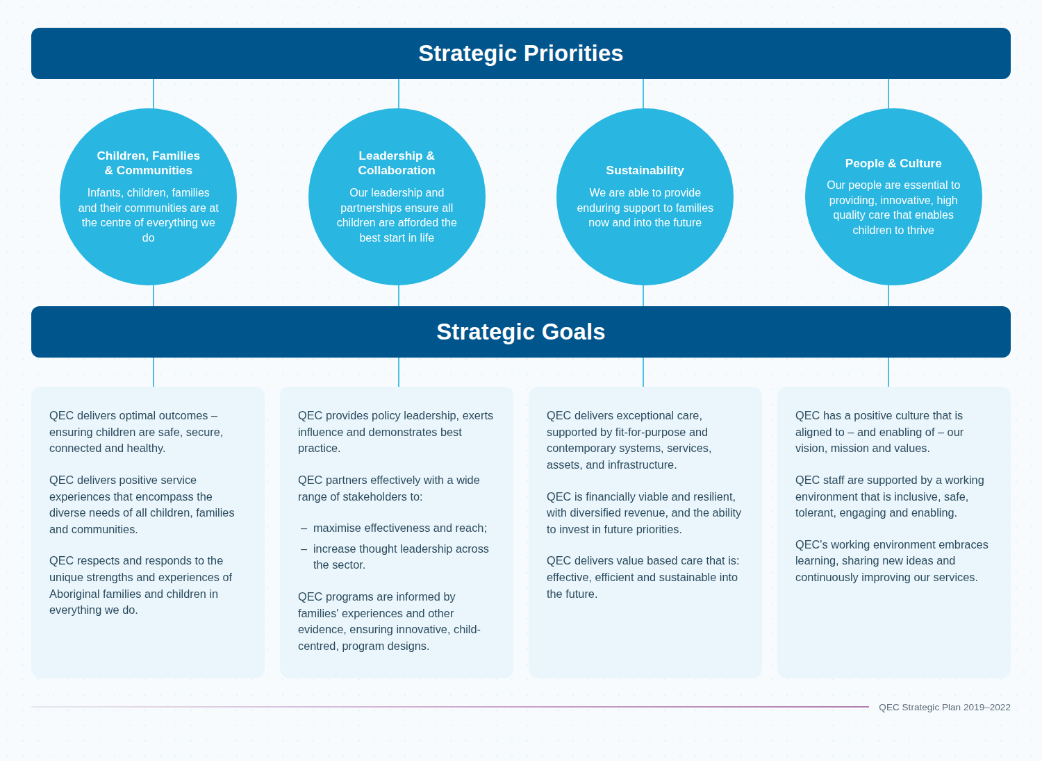Strategic Priorities
Children, Families
& Communities
Infants, children, families and their communities are at the centre of everything we do
Leadership &
Collaboration
Our leadership and partnerships ensure all children are afforded the best start in life
Sustainability
We are able to provide enduring support to families now and into the future
People & Culture
Our people are essential to providing, innovative, high quality care that enables children to thrive
Strategic Goals
QEC delivers optimal outcomes – ensuring children are safe, secure, connected and healthy.
QEC delivers positive service experiences that encompass the diverse needs of all children, families and communities.
QEC respects and responds to the unique strengths and experiences of Aboriginal families and children in everything we do.
QEC provides policy leadership, exerts influence and demonstrates best practice.
QEC partners effectively with a wide range of stakeholders to:
maximise effectiveness and reach;
increase thought leadership across the sector.
QEC programs are informed by families' experiences and other evidence, ensuring innovative, child-centred, program designs.
QEC delivers exceptional care, supported by fit-for-purpose and contemporary systems, services, assets, and infrastructure.
QEC is financially viable and resilient, with diversified revenue, and the ability to invest in future priorities.
QEC delivers value based care that is: effective, efficient and sustainable into the future.
QEC has a positive culture that is aligned to – and enabling of – our vision, mission and values.
QEC staff are supported by a working environment that is inclusive, safe, tolerant, engaging and enabling.
QEC's working environment embraces learning, sharing new ideas and continuously improving our services.
QEC Strategic Plan 2019–2022